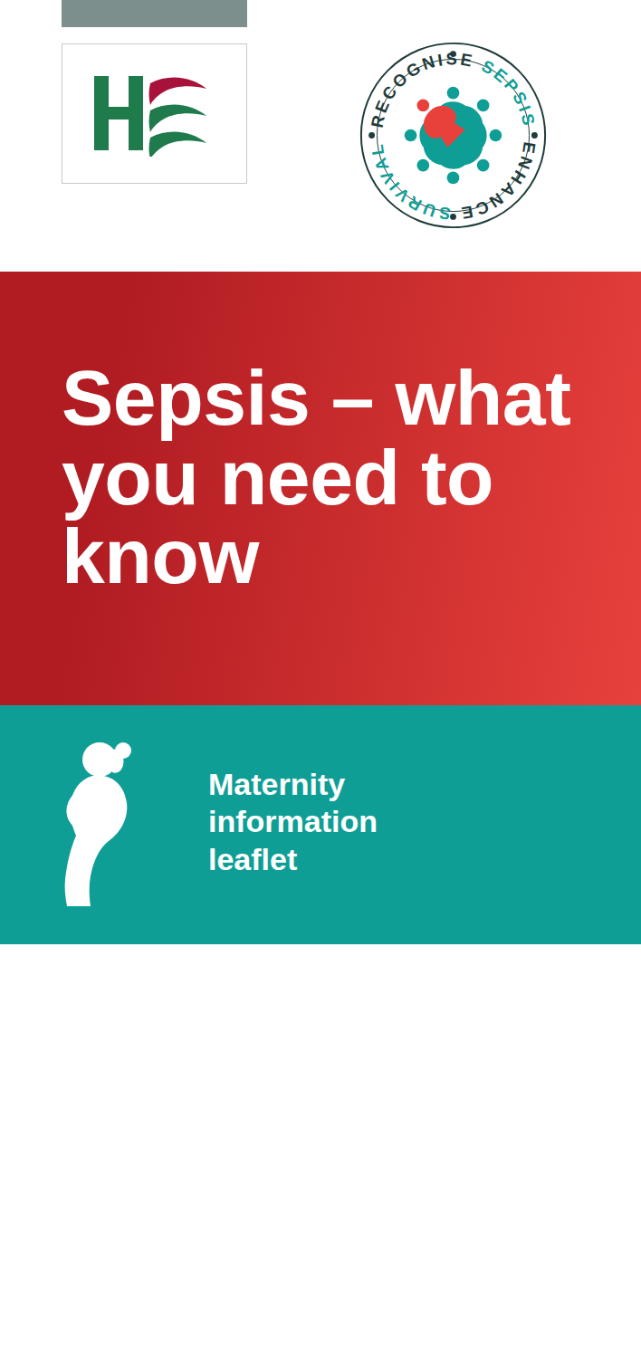RECOGNISE SEPSIS ENHANCE SURVIVAL
Sepsis – what you need to know
Maternity
information
leaflet